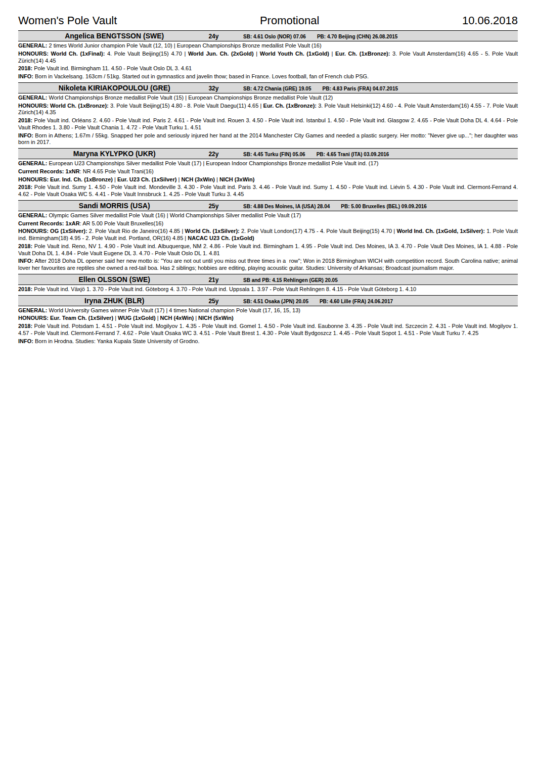Women's Pole Vault Promotional 10.06.2018
Angelica BENGTSSON (SWE) 24y SB: 4.61 Oslo (NOR) 07.06 PB: 4.70 Beijing (CHN) 26.08.2015
GENERAL: 2 times World Junior champion Pole Vault (12, 10) | European Championships Bronze medallist Pole Vault (16)
HONOURS: World Ch. (1xFinal): 4. Pole Vault Beijing(15) 4.70 | World Jun. Ch. (2xGold) | World Youth Ch. (1xGold) | Eur. Ch. (1xBronze): 3. Pole Vault Amsterdam(16) 4.65 - 5. Pole Vault Zürich(14) 4.45
2018: Pole Vault ind. Birmingham 11. 4.50 - Pole Vault Oslo DL 3. 4.61
INFO: Born in Vackelsang. 163cm / 51kg. Started out in gymnastics and javelin thow; based in France. Loves football, fan of French club PSG.
Nikoleta KIRIAKOPOULOU (GRE) 32y SB: 4.72 Chania (GRE) 19.05 PB: 4.83 Paris (FRA) 04.07.2015
GENERAL: World Championships Bronze medallist Pole Vault (15) | European Championships Bronze medallist Pole Vault (12)
HONOURS: World Ch. (1xBronze): 3. Pole Vault Beijing(15) 4.80 - 8. Pole Vault Daegu(11) 4.65 | Eur. Ch. (1xBronze): 3. Pole Vault Helsinki(12) 4.60 - 4. Pole Vault Amsterdam(16) 4.55 - 7. Pole Vault Zürich(14) 4.35
2018: Pole Vault ind. Orléans 2. 4.60 - Pole Vault ind. Paris 2. 4.61 - Pole Vault ind. Rouen 3. 4.50 - Pole Vault ind. Istanbul 1. 4.50 - Pole Vault ind. Glasgow 2. 4.65 - Pole Vault Doha DL 4. 4.64 - Pole Vault Rhodes 1. 3.80 - Pole Vault Chania 1. 4.72 - Pole Vault Turku 1. 4.51
INFO: Born in Athens; 1.67m / 55kg. Snapped her pole and seriously injured her hand at the 2014 Manchester City Games and needed a plastic surgery. Her motto: "Never give up..."; her daughter was born in 2017.
Maryna KYLYPKO (UKR) 22y SB: 4.45 Turku (FIN) 05.06 PB: 4.65 Trani (ITA) 03.09.2016
GENERAL: European U23 Championships Silver medallist Pole Vault (17) | European Indoor Championships Bronze medallist Pole Vault ind. (17)
Current Records: 1xNR: NR 4.65 Pole Vault Trani(16)
HONOURS: Eur. Ind. Ch. (1xBronze) | Eur. U23 Ch. (1xSilver) | NCH (3xWin) | NICH (3xWin)
2018: Pole Vault ind. Sumy 1. 4.50 - Pole Vault ind. Mondeville 3. 4.30 - Pole Vault ind. Paris 3. 4.46 - Pole Vault ind. Sumy 1. 4.50 - Pole Vault ind. Liévin 5. 4.30 - Pole Vault ind. Clermont-Ferrand 4. 4.62 - Pole Vault Osaka WC 5. 4.41 - Pole Vault Innsbruck 1. 4.25 - Pole Vault Turku 3. 4.45
Sandi MORRIS (USA) 25y SB: 4.88 Des Moines, IA (USA) 28.04 PB: 5.00 Bruxelles (BEL) 09.09.2016
GENERAL: Olympic Games Silver medallist Pole Vault (16) | World Championships Silver medallist Pole Vault (17)
Current Records: 1xAR: AR 5.00 Pole Vault Bruxelles(16)
HONOURS: OG (1xSilver): 2. Pole Vault Rio de Janeiro(16) 4.85 | World Ch. (1xSilver): 2. Pole Vault London(17) 4.75 - 4. Pole Vault Beijing(15) 4.70 | World Ind. Ch. (1xGold, 1xSilver): 1. Pole Vault ind. Birmingham(18) 4.95 - 2. Pole Vault ind. Portland, OR(16) 4.85 | NACAC U23 Ch. (1xGold)
2018: Pole Vault ind. Reno, NV 1. 4.90 - Pole Vault ind. Albuquerque, NM 2. 4.86 - Pole Vault ind. Birmingham 1. 4.95 - Pole Vault ind. Des Moines, IA 3. 4.70 - Pole Vault Des Moines, IA 1. 4.88 - Pole Vault Doha DL 1. 4.84 - Pole Vault Eugene DL 3. 4.70 - Pole Vault Oslo DL 1. 4.81
INFO: After 2018 Doha DL opener said her new motto is: "You are not out until you miss out three times in a row"; Won in 2018 Birmingham WICH with competition record. South Carolina native; animal lover her favourites are reptiles she owned a red-tail boa. Has 2 siblings; hobbies are editing, playing acoustic guitar. Studies: University of Arkansas; Broadcast journalism major.
Ellen OLSSON (SWE) 21y SB and PB: 4.15 Rehlingen (GER) 20.05
2018: Pole Vault ind. Växjö 1. 3.70 - Pole Vault ind. Göteborg 4. 3.70 - Pole Vault ind. Uppsala 1. 3.97 - Pole Vault Rehlingen 8. 4.15 - Pole Vault Göteborg 1. 4.10
Iryna ZHUK (BLR) 25y SB: 4.51 Osaka (JPN) 20.05 PB: 4.60 Lille (FRA) 24.06.2017
GENERAL: World University Games winner Pole Vault (17) | 4 times National champion Pole Vault (17, 16, 15, 13)
HONOURS: Eur. Team Ch. (1xSilver) | WUG (1xGold) | NCH (4xWin) | NICH (5xWin)
2018: Pole Vault ind. Potsdam 1. 4.51 - Pole Vault ind. Mogilyov 1. 4.35 - Pole Vault ind. Gomel 1. 4.50 - Pole Vault ind. Eaubonne 3. 4.35 - Pole Vault ind. Szczecin 2. 4.31 - Pole Vault ind. Mogilyov 1. 4.57 - Pole Vault ind. Clermont-Ferrand 7. 4.62 - Pole Vault Osaka WC 3. 4.51 - Pole Vault Brest 1. 4.30 - Pole Vault Bydgoszcz 1. 4.45 - Pole Vault Sopot 1. 4.51 - Pole Vault Turku 7. 4.25
INFO: Born in Hrodna. Studies: Yanka Kupala State University of Grodno.